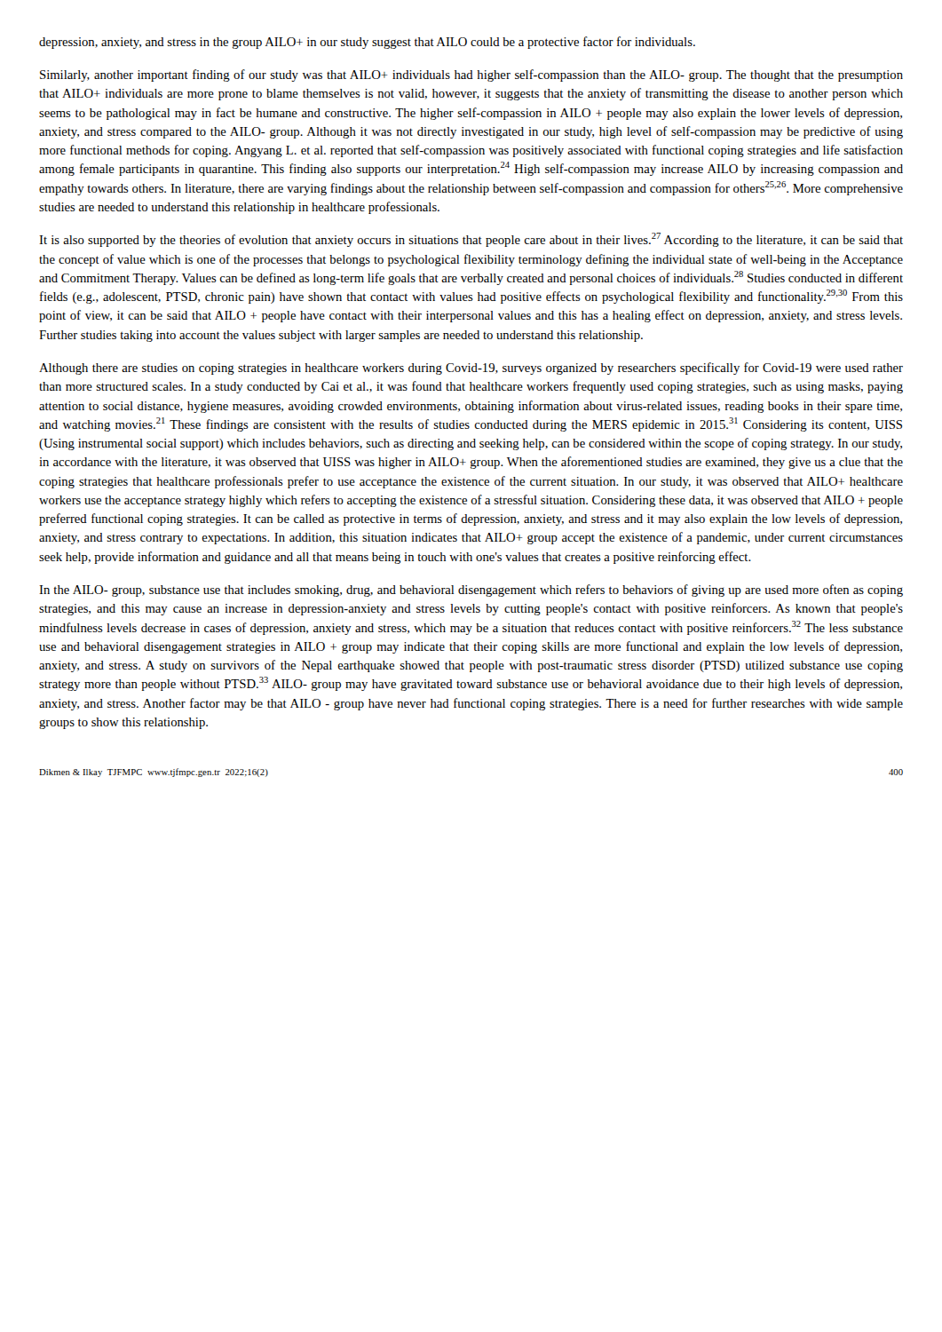depression, anxiety, and stress in the group AILO+ in our study suggest that AILO could be a protective factor for individuals.
Similarly, another important finding of our study was that AILO+ individuals had higher self-compassion than the AILO- group. The thought that the presumption that AILO+ individuals are more prone to blame themselves is not valid, however, it suggests that the anxiety of transmitting the disease to another person which seems to be pathological may in fact be humane and constructive. The higher self-compassion in AILO + people may also explain the lower levels of depression, anxiety, and stress compared to the AILO- group. Although it was not directly investigated in our study, high level of self-compassion may be predictive of using more functional methods for coping. Angyang L. et al. reported that self-compassion was positively associated with functional coping strategies and life satisfaction among female participants in quarantine. This finding also supports our interpretation.24 High self-compassion may increase AILO by increasing compassion and empathy towards others. In literature, there are varying findings about the relationship between self-compassion and compassion for others25,26. More comprehensive studies are needed to understand this relationship in healthcare professionals.
It is also supported by the theories of evolution that anxiety occurs in situations that people care about in their lives.27 According to the literature, it can be said that the concept of value which is one of the processes that belongs to psychological flexibility terminology defining the individual state of well-being in the Acceptance and Commitment Therapy. Values can be defined as long-term life goals that are verbally created and personal choices of individuals.28 Studies conducted in different fields (e.g., adolescent, PTSD, chronic pain) have shown that contact with values had positive effects on psychological flexibility and functionality.29,30 From this point of view, it can be said that AILO + people have contact with their interpersonal values and this has a healing effect on depression, anxiety, and stress levels. Further studies taking into account the values subject with larger samples are needed to understand this relationship.
Although there are studies on coping strategies in healthcare workers during Covid-19, surveys organized by researchers specifically for Covid-19 were used rather than more structured scales. In a study conducted by Cai et al., it was found that healthcare workers frequently used coping strategies, such as using masks, paying attention to social distance, hygiene measures, avoiding crowded environments, obtaining information about virus-related issues, reading books in their spare time, and watching movies.21 These findings are consistent with the results of studies conducted during the MERS epidemic in 2015.31 Considering its content, UISS (Using instrumental social support) which includes behaviors, such as directing and seeking help, can be considered within the scope of coping strategy. In our study, in accordance with the literature, it was observed that UISS was higher in AILO+ group. When the aforementioned studies are examined, they give us a clue that the coping strategies that healthcare professionals prefer to use acceptance the existence of the current situation. In our study, it was observed that AILO+ healthcare workers use the acceptance strategy highly which refers to accepting the existence of a stressful situation. Considering these data, it was observed that AILO + people preferred functional coping strategies. It can be called as protective in terms of depression, anxiety, and stress and it may also explain the low levels of depression, anxiety, and stress contrary to expectations. In addition, this situation indicates that AILO+ group accept the existence of a pandemic, under current circumstances seek help, provide information and guidance and all that means being in touch with one's values that creates a positive reinforcing effect.
In the AILO- group, substance use that includes smoking, drug, and behavioral disengagement which refers to behaviors of giving up are used more often as coping strategies, and this may cause an increase in depression-anxiety and stress levels by cutting people's contact with positive reinforcers. As known that people's mindfulness levels decrease in cases of depression, anxiety and stress, which may be a situation that reduces contact with positive reinforcers.32 The less substance use and behavioral disengagement strategies in AILO + group may indicate that their coping skills are more functional and explain the low levels of depression, anxiety, and stress. A study on survivors of the Nepal earthquake showed that people with post-traumatic stress disorder (PTSD) utilized substance use coping strategy more than people without PTSD.33 AILO- group may have gravitated toward substance use or behavioral avoidance due to their high levels of depression, anxiety, and stress. Another factor may be that AILO - group have never had functional coping strategies. There is a need for further researches with wide sample groups to show this relationship.
Dikmen & Ilkay TJFMPC www.tjfmpc.gen.tr 2022;16(2) 400